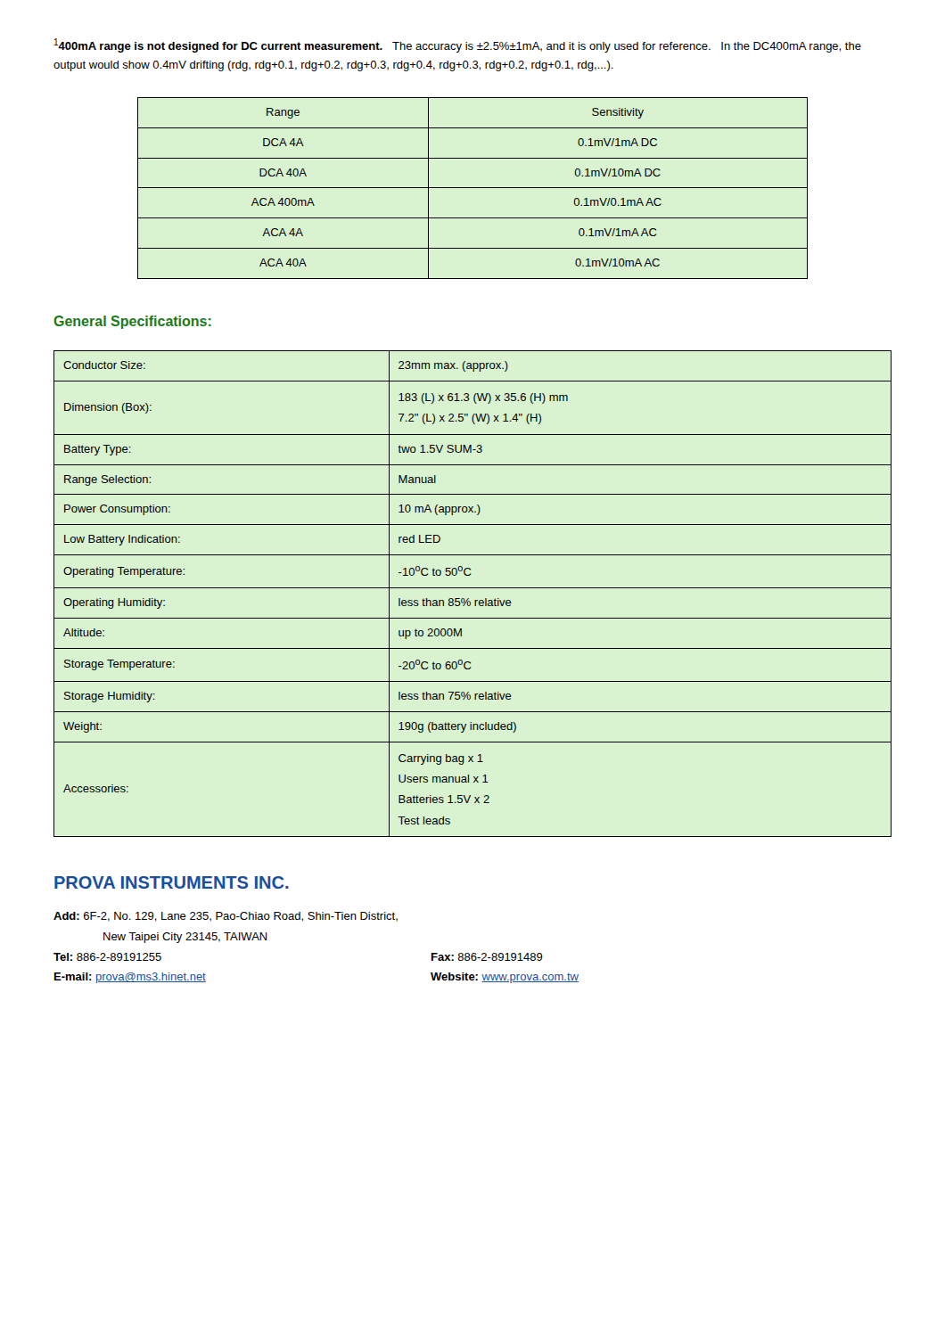1400mA range is not designed for DC current measurement. The accuracy is ±2.5%±1mA, and it is only used for reference. In the DC400mA range, the output would show 0.4mV drifting (rdg, rdg+0.1, rdg+0.2, rdg+0.3, rdg+0.4, rdg+0.3, rdg+0.2, rdg+0.1, rdg,...).
| Range | Sensitivity |
| --- | --- |
| DCA 4A | 0.1mV/1mA DC |
| DCA 40A | 0.1mV/10mA DC |
| ACA 400mA | 0.1mV/0.1mA AC |
| ACA 4A | 0.1mV/1mA AC |
| ACA 40A | 0.1mV/10mA AC |
General Specifications:
| Conductor Size: | 23mm max. (approx.) |
| Dimension (Box): | 183 (L) x 61.3 (W) x 35.6 (H) mm 7.2" (L) x 2.5" (W) x 1.4" (H) |
| Battery Type: | two 1.5V SUM-3 |
| Range Selection: | Manual |
| Power Consumption: | 10 mA (approx.) |
| Low Battery Indication: | red LED |
| Operating Temperature: | -10 o C to 50 o C |
| Operating Humidity: | less than 85% relative |
| Altitude: | up to 2000M |
| Storage Temperature: | -20 o C to 60 o C |
| Storage Humidity: | less than 75% relative |
| Weight: | 190g (battery included) |
| Accessories: | Carrying bag x 1 Users manual x 1 Batteries 1.5V x 2 Test leads |
PROVA INSTRUMENTS INC.
Add: 6F-2, No. 129, Lane 235, Pao-Chiao Road, Shin-Tien District,
New Taipei City 23145, TAIWAN
Tel: 886-2-89191255
Fax: 886-2-89191489
E-mail: prova@ms3.hinet.net
Website: www.prova.com.tw